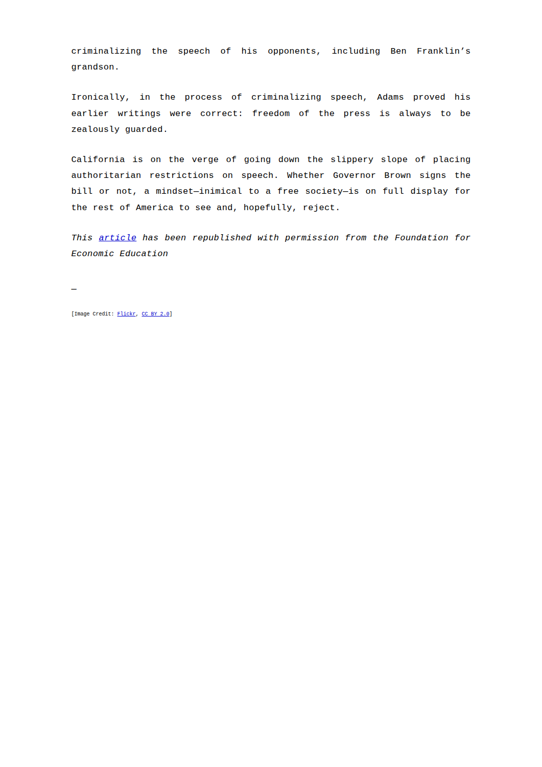criminalizing the speech of his opponents, including Ben Franklin’s grandson.
Ironically, in the process of criminalizing speech, Adams proved his earlier writings were correct: freedom of the press is always to be zealously guarded.
California is on the verge of going down the slippery slope of placing authoritarian restrictions on speech. Whether Governor Brown signs the bill or not, a mindset—inimical to a free society—is on full display for the rest of America to see and, hopefully, reject.
This article has been republished with permission from the Foundation for Economic Education
—
[Image Credit: Flickr, CC BY 2.0]